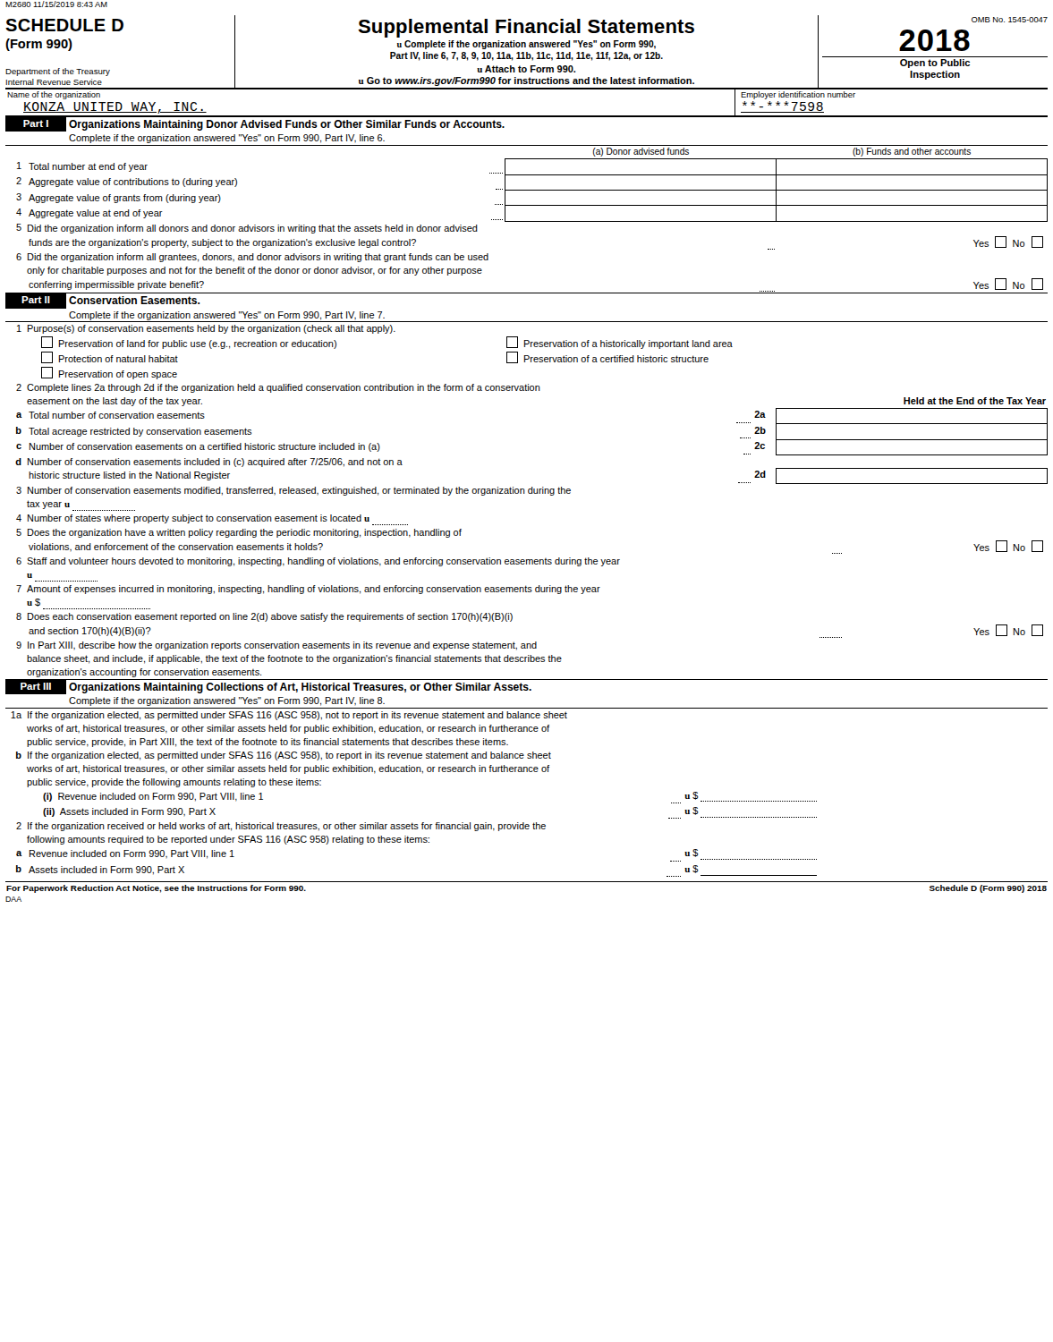M2680 11/15/2019 8:43 AM
| SCHEDULE D (Form 990) Department of the Treasury Internal Revenue Service | Supplemental Financial Statements u Complete if the organization answered "Yes" on Form 990, Part IV, line 6, 7, 8, 9, 10, 11a, 11b, 11c, 11d, 11e, 11f, 12a, or 12b. u Attach to Form 990. u Go to www.irs.gov/Form990 for instructions and the latest information. | OMB No. 1545-0047 2018 Open to Public Inspection |
| Name of the organization KONZA UNITED WAY, INC. | Employer identification number **-***7598 |
| Part I | Organizations Maintaining Donor Advised Funds or Other Similar Funds or Accounts. |
| | Complete if the organization answered "Yes" on Form 990, Part IV, line 6. |
| | | (a) Donor advised funds | (b) Funds and other accounts |
| 1 | / Total number at end of year / / | | |
| 2 | / Aggregate value of contributions to (during year) / / | | |
| 3 | / Aggregate value of grants from (during year) / / | | |
| 4 | / Aggregate value at end of year / / | | |
| 5 | Did the organization inform all donors and donor advisors in writing that the assets held in donor advised |
| | / funds are the organization's property, subject to the organization's exclusive legal control? / / | Yes No |
| 6 | Did the organization inform all grantees, donors, and donor advisors in writing that grant funds can be used |
| | only for charitable purposes and not for the benefit of the donor or donor advisor, or for any other purpose |
| | / conferring impermissible private benefit? / / | Yes No |
| Part II | Conservation Easements. |
| | Complete if the organization answered "Yes" on Form 990, Part IV, line 7. |
| 1 | Purpose(s) of conservation easements held by the organization (check all that apply). |
| | Preservation of land for public use (e.g., recreation or education) | Preservation of a historically important land area |
| | Protection of natural habitat | Preservation of a certified historic structure |
| | Preservation of open space |
| 2 | Complete lines 2a through 2d if the organization held a qualified conservation contribution in the form of a conservation |
| | easement on the last day of the tax year. | Held at the End of the Tax Year |
| a | / Total number of conservation easements / / | 2a | |
| b | / Total acreage restricted by conservation easements / / | 2b | |
| c | / Number of conservation easements on a certified historic structure included in (a) / / | 2c | |
| d | Number of conservation easements included in (c) acquired after 7/25/06, and not on a | | |
| | / historic structure listed in the National Register / / | 2d | |
| 3 | Number of conservation easements modified, transferred, released, extinguished, or terminated by the organization during the |
| | tax year u |
| 4 | Number of states where property subject to conservation easement is located u |
| 5 | Does the organization have a written policy regarding the periodic monitoring, inspection, handling of |
| | / violations, and enforcement of the conservation easements it holds? / / | Yes No |
| 6 | Staff and volunteer hours devoted to monitoring, inspecting, handling of violations, and enforcing conservation easements during the year |
| | u |
| 7 | Amount of expenses incurred in monitoring, inspecting, handling of violations, and enforcing conservation easements during the year |
| | u $ |
| 8 | Does each conservation easement reported on line 2(d) above satisfy the requirements of section 170(h)(4)(B)(i) |
| | / and section 170(h)(4)(B)(ii)? / / | Yes No |
| 9 | In Part XIII, describe how the organization reports conservation easements in its revenue and expense statement, and |
| | balance sheet, and include, if applicable, the text of the footnote to the organization's financial statements that describes the |
| | organization's accounting for conservation easements. |
| Part III | Organizations Maintaining Collections of Art, Historical Treasures, or Other Similar Assets. |
| | Complete if the organization answered "Yes" on Form 990, Part IV, line 8. |
| 1a | If the organization elected, as permitted under SFAS 116 (ASC 958), not to report in its revenue statement and balance sheet |
| | works of art, historical treasures, or other similar assets held for public exhibition, education, or research in furtherance of |
| | public service, provide, in Part XIII, the text of the footnote to its financial statements that describes these items. |
| b | If the organization elected, as permitted under SFAS 116 (ASC 958), to report in its revenue statement and balance sheet |
| | works of art, historical treasures, or other similar assets held for public exhibition, education, or research in furtherance of |
| | public service, provide the following amounts relating to these items: |
| | / (i) Revenue included on Form 990, Part VIII, line 1 / / | u $ |
| | / (ii) Assets included in Form 990, Part X / / | u $ |
| 2 | If the organization received or held works of art, historical treasures, or other similar assets for financial gain, provide the |
| | following amounts required to be reported under SFAS 116 (ASC 958) relating to these items: |
| a | / Revenue included on Form 990, Part VIII, line 1 / / | u $ |
| b | / Assets included in Form 990, Part X / / | u $ |
| For Paperwork Reduction Act Notice, see the Instructions for Form 990. | Schedule D (Form 990) 2018 |
DAA